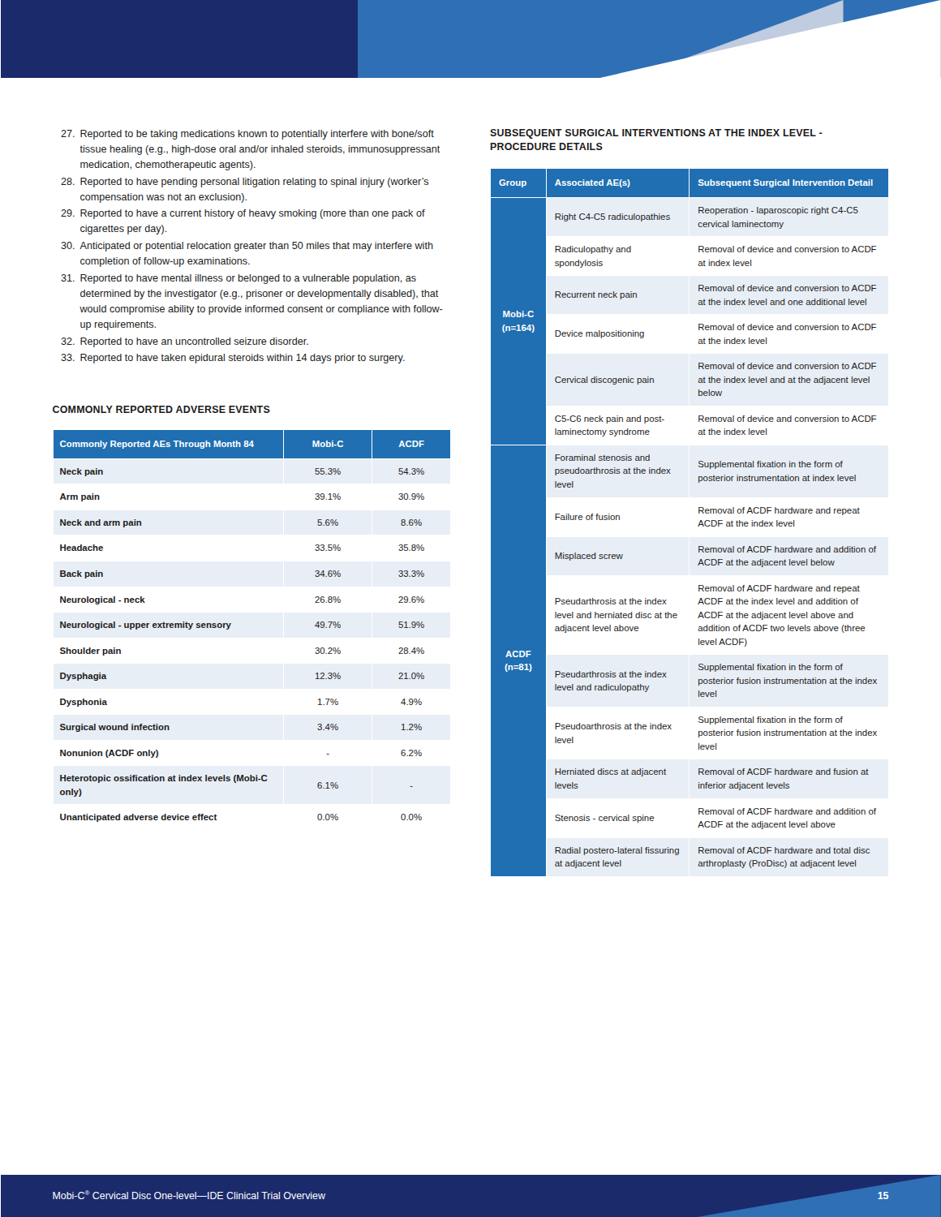27. Reported to be taking medications known to potentially interfere with bone/soft tissue healing (e.g., high-dose oral and/or inhaled steroids, immunosuppressant medication, chemotherapeutic agents).
28. Reported to have pending personal litigation relating to spinal injury (worker’s compensation was not an exclusion).
29. Reported to have a current history of heavy smoking (more than one pack of cigarettes per day).
30. Anticipated or potential relocation greater than 50 miles that may interfere with completion of follow-up examinations.
31. Reported to have mental illness or belonged to a vulnerable population, as determined by the investigator (e.g., prisoner or developmentally disabled), that would compromise ability to provide informed consent or compliance with follow-up requirements.
32. Reported to have an uncontrolled seizure disorder.
33. Reported to have taken epidural steroids within 14 days prior to surgery.
Commonly Reported Adverse Events
| Commonly Reported AEs Through Month 84 | Mobi-C | ACDF |
| --- | --- | --- |
| Neck pain | 55.3% | 54.3% |
| Arm pain | 39.1% | 30.9% |
| Neck and arm pain | 5.6% | 8.6% |
| Headache | 33.5% | 35.8% |
| Back pain | 34.6% | 33.3% |
| Neurological - neck | 26.8% | 29.6% |
| Neurological - upper extremity sensory | 49.7% | 51.9% |
| Shoulder pain | 30.2% | 28.4% |
| Dysphagia | 12.3% | 21.0% |
| Dysphonia | 1.7% | 4.9% |
| Surgical wound infection | 3.4% | 1.2% |
| Nonunion (ACDF only) | - | 6.2% |
| Heterotopic ossification at index levels (Mobi-C only) | 6.1% | - |
| Unanticipated adverse device effect | 0.0% | 0.0% |
Subsequent Surgical Interventions at the Index Level - Procedure Details
| Group | Associated AE(s) | Subsequent Surgical Intervention Detail |
| --- | --- | --- |
| Mobi-C (n=164) | Right C4-C5 radiculopathies | Reoperation - laparoscopic right C4-C5 cervical laminectomy |
| Radiculopathy and spondylosis | Removal of device and conversion to ACDF at index level |
| Recurrent neck pain | Removal of device and conversion to ACDF at the index level and one additional level |
| Device malpositioning | Removal of device and conversion to ACDF at the index level |
| Cervical discogenic pain | Removal of device and conversion to ACDF at the index level and at the adjacent level below |
| C5-C6 neck pain and post-laminectomy syndrome | Removal of device and conversion to ACDF at the index level |
| ACDF (n=81) | Foraminal stenosis and pseudoarthrosis at the index level | Supplemental fixation in the form of posterior instrumentation at index level |
| Failure of fusion | Removal of ACDF hardware and repeat ACDF at the index level |
| Misplaced screw | Removal of ACDF hardware and addition of ACDF at the adjacent level below |
| Pseudarthrosis at the index level and herniated disc at the adjacent level above | Removal of ACDF hardware and repeat ACDF at the index level and addition of ACDF at the adjacent level above and addition of ACDF two levels above (three level ACDF) |
| Pseudarthrosis at the index level and radiculopathy | Supplemental fixation in the form of posterior fusion instrumentation at the index level |
| Pseudoarthrosis at the index level | Supplemental fixation in the form of posterior fusion instrumentation at the index level |
| Herniated discs at adjacent levels | Removal of ACDF hardware and fusion at inferior adjacent levels |
| Stenosis - cervical spine | Removal of ACDF hardware and addition of ACDF at the adjacent level above |
| Radial postero-lateral fissuring at adjacent level | Removal of ACDF hardware and total disc arthroplasty (ProDisc) at adjacent level |
Mobi-C® Cervical Disc One-level—IDE Clinical Trial Overview
15